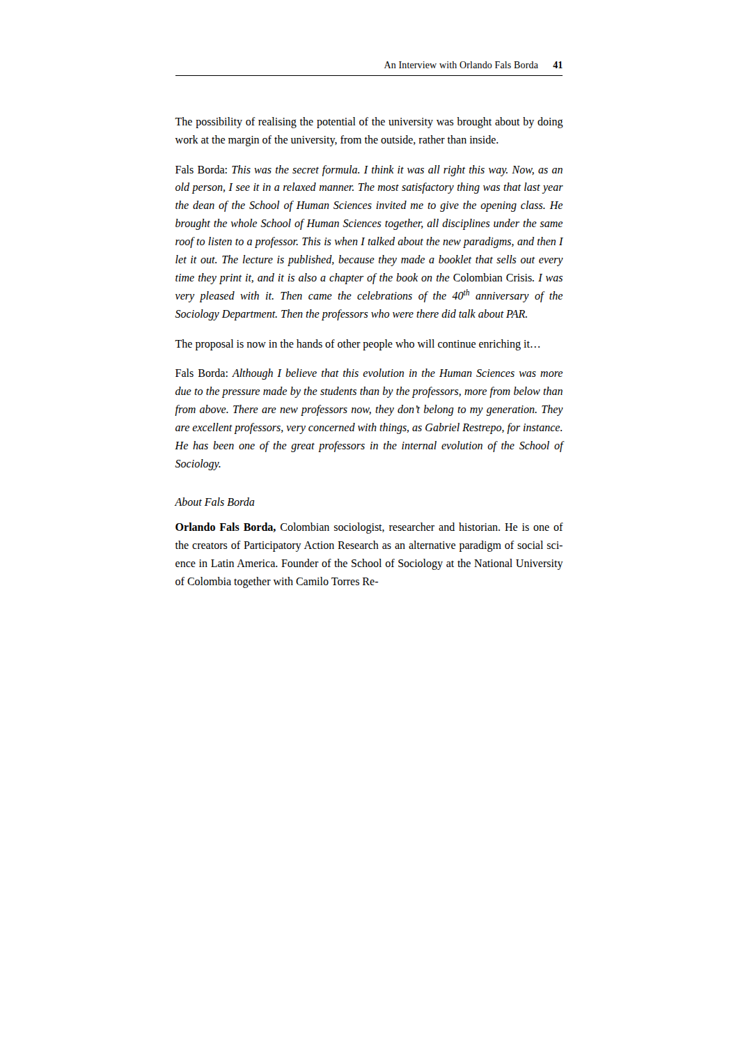An Interview with Orlando Fals Borda 41
The possibility of realising the potential of the university was brought about by doing work at the margin of the university, from the outside, rather than inside.
Fals Borda: This was the secret formula. I think it was all right this way. Now, as an old person, I see it in a relaxed manner. The most satisfactory thing was that last year the dean of the School of Human Sciences invited me to give the opening class. He brought the whole School of Human Sciences together, all disciplines under the same roof to listen to a professor. This is when I talked about the new paradigms, and then I let it out. The lecture is published, because they made a booklet that sells out every time they print it, and it is also a chapter of the book on the Colombian Crisis. I was very pleased with it. Then came the celebrations of the 40th anniversary of the Sociology Department. Then the professors who were there did talk about PAR.
The proposal is now in the hands of other people who will continue enriching it…
Fals Borda: Although I believe that this evolution in the Human Sciences was more due to the pressure made by the students than by the professors, more from below than from above. There are new professors now, they don’t belong to my generation. They are excellent professors, very concerned with things, as Gabriel Restrepo, for instance. He has been one of the great professors in the internal evolution of the School of Sociology.
About Fals Borda
Orlando Fals Borda, Colombian sociologist, researcher and historian. He is one of the creators of Participatory Action Research as an alternative paradigm of social science in Latin America. Founder of the School of Sociology at the National University of Colombia together with Camilo Torres Re-